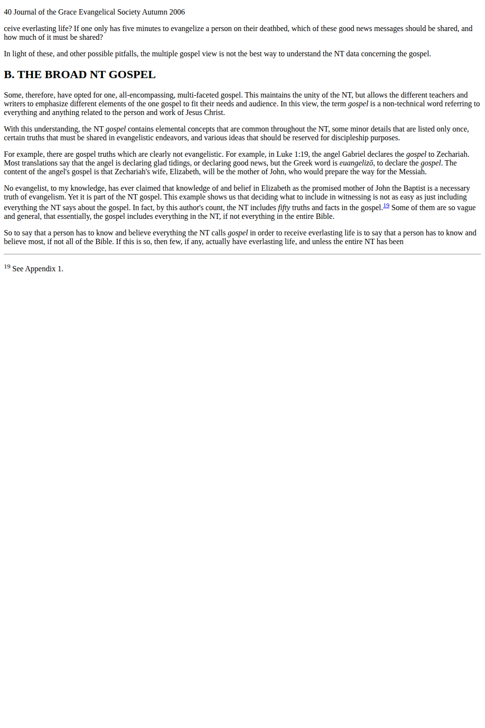40 Journal of the Grace Evangelical Society Autumn 2006
ceive everlasting life? If one only has five minutes to evangelize a person on their deathbed, which of these good news messages should be shared, and how much of it must be shared?
In light of these, and other possible pitfalls, the multiple gospel view is not the best way to understand the NT data concerning the gospel.
B. THE BROAD NT GOSPEL
Some, therefore, have opted for one, all-encompassing, multi-faceted gospel. This maintains the unity of the NT, but allows the different teachers and writers to emphasize different elements of the one gospel to fit their needs and audience. In this view, the term gospel is a non-technical word referring to everything and anything related to the person and work of Jesus Christ.
With this understanding, the NT gospel contains elemental concepts that are common throughout the NT, some minor details that are listed only once, certain truths that must be shared in evangelistic endeavors, and various ideas that should be reserved for discipleship purposes.
For example, there are gospel truths which are clearly not evangelistic. For example, in Luke 1:19, the angel Gabriel declares the gospel to Zechariah. Most translations say that the angel is declaring glad tidings, or declaring good news, but the Greek word is euangelizō, to declare the gospel. The content of the angel's gospel is that Zechariah's wife, Elizabeth, will be the mother of John, who would prepare the way for the Messiah.
No evangelist, to my knowledge, has ever claimed that knowledge of and belief in Elizabeth as the promised mother of John the Baptist is a necessary truth of evangelism. Yet it is part of the NT gospel. This example shows us that deciding what to include in witnessing is not as easy as just including everything the NT says about the gospel. In fact, by this author's count, the NT includes fifty truths and facts in the gospel.19 Some of them are so vague and general, that essentially, the gospel includes everything in the NT, if not everything in the entire Bible.
So to say that a person has to know and believe everything the NT calls gospel in order to receive everlasting life is to say that a person has to know and believe most, if not all of the Bible. If this is so, then few, if any, actually have everlasting life, and unless the entire NT has been
19 See Appendix 1.